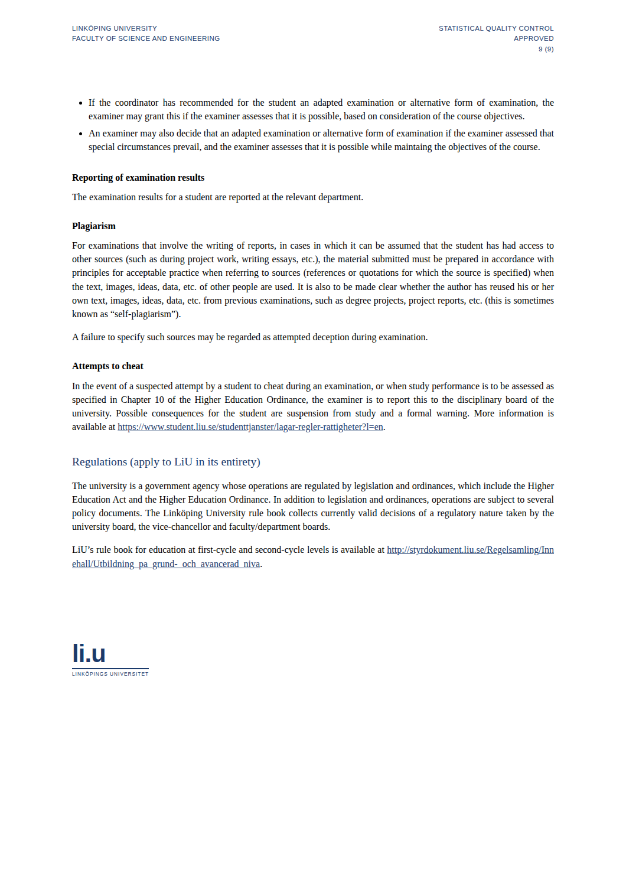LINKÖPING UNIVERSITY
FACULTY OF SCIENCE AND ENGINEERING
STATISTICAL QUALITY CONTROL
APPROVED
9 (9)
If the coordinator has recommended for the student an adapted examination or alternative form of examination, the examiner may grant this if the examiner assesses that it is possible, based on consideration of the course objectives.
An examiner may also decide that an adapted examination or alternative form of examination if the examiner assessed that special circumstances prevail, and the examiner assesses that it is possible while maintaing the objectives of the course.
Reporting of examination results
The examination results for a student are reported at the relevant department.
Plagiarism
For examinations that involve the writing of reports, in cases in which it can be assumed that the student has had access to other sources (such as during project work, writing essays, etc.), the material submitted must be prepared in accordance with principles for acceptable practice when referring to sources (references or quotations for which the source is specified) when the text, images, ideas, data, etc. of other people are used. It is also to be made clear whether the author has reused his or her own text, images, ideas, data, etc. from previous examinations, such as degree projects, project reports, etc. (this is sometimes known as “self-plagiarism”).
A failure to specify such sources may be regarded as attempted deception during examination.
Attempts to cheat
In the event of a suspected attempt by a student to cheat during an examination, or when study performance is to be assessed as specified in Chapter 10 of the Higher Education Ordinance, the examiner is to report this to the disciplinary board of the university. Possible consequences for the student are suspension from study and a formal warning. More information is available at https://www.student.liu.se/studenttjanster/lagar-regler-rattigheter?l=en.
Regulations (apply to LiU in its entirety)
The university is a government agency whose operations are regulated by legislation and ordinances, which include the Higher Education Act and the Higher Education Ordinance. In addition to legislation and ordinances, operations are subject to several policy documents. The Linköping University rule book collects currently valid decisions of a regulatory nature taken by the university board, the vice-chancellor and faculty/department boards.
LiU’s rule book for education at first-cycle and second-cycle levels is available at http://styrdokument.liu.se/Regelsamling/Innehall/Utbildning_pa_grund-_och_avancerad_niva.
li.u
LINKÖPINGS UNIVERSITET